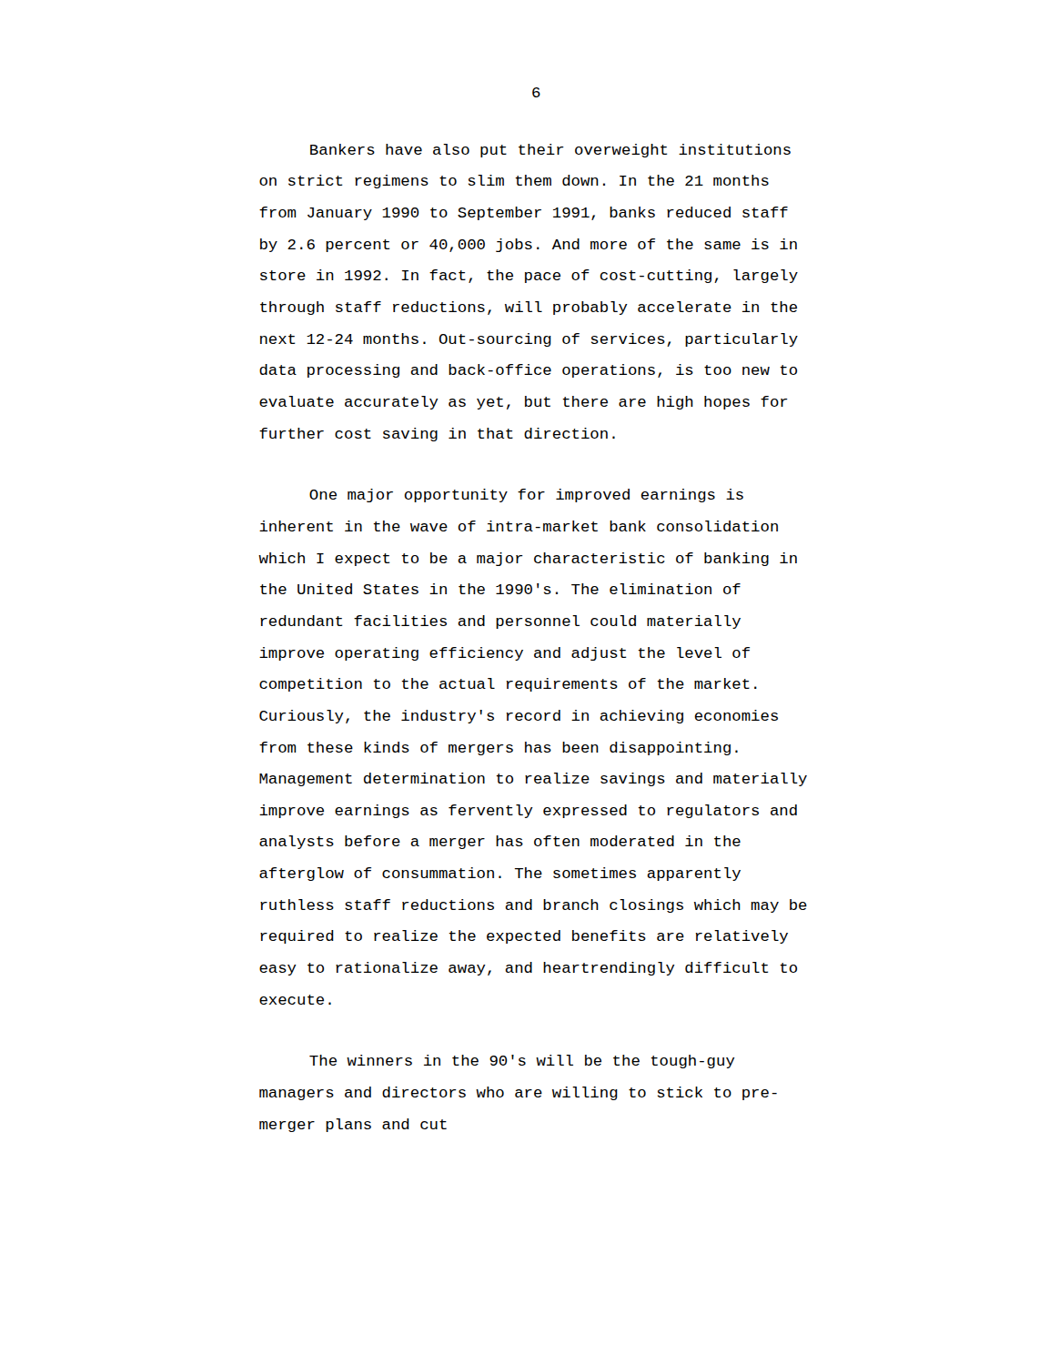6
Bankers have also put their overweight institutions on strict regimens to slim them down. In the 21 months from January 1990 to September 1991, banks reduced staff by 2.6 percent or 40,000 jobs. And more of the same is in store in 1992. In fact, the pace of cost-cutting, largely through staff reductions, will probably accelerate in the next 12-24 months. Out-sourcing of services, particularly data processing and back-office operations, is too new to evaluate accurately as yet, but there are high hopes for further cost saving in that direction.
One major opportunity for improved earnings is inherent in the wave of intra-market bank consolidation which I expect to be a major characteristic of banking in the United States in the 1990's. The elimination of redundant facilities and personnel could materially improve operating efficiency and adjust the level of competition to the actual requirements of the market. Curiously, the industry's record in achieving economies from these kinds of mergers has been disappointing. Management determination to realize savings and materially improve earnings as fervently expressed to regulators and analysts before a merger has often moderated in the afterglow of consummation. The sometimes apparently ruthless staff reductions and branch closings which may be required to realize the expected benefits are relatively easy to rationalize away, and heartrendingly difficult to execute.
The winners in the 90's will be the tough-guy managers and directors who are willing to stick to pre-merger plans and cut